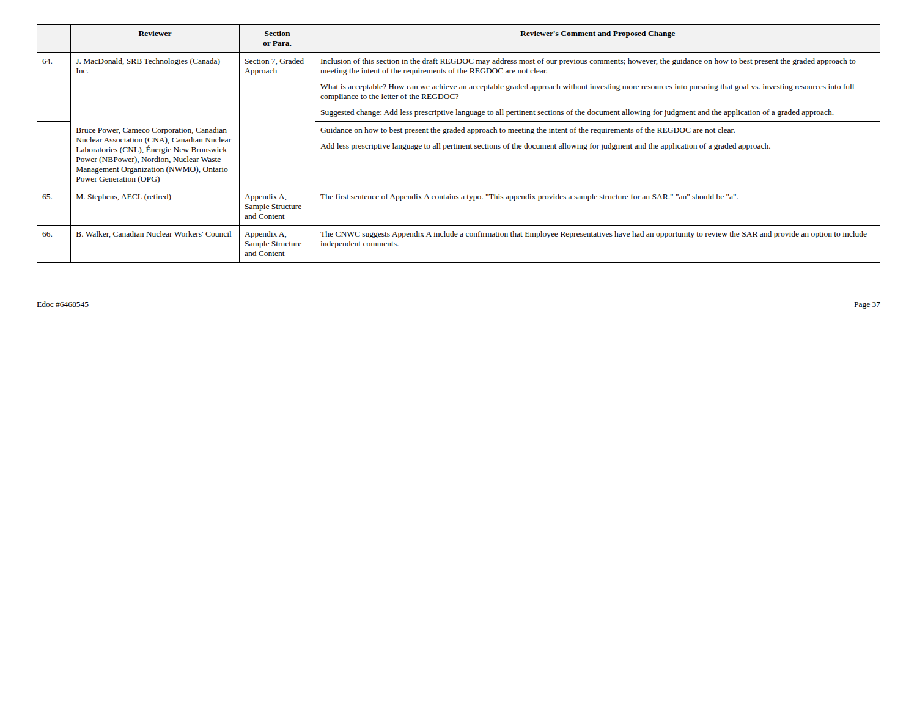| | Reviewer | Section or Para. | Reviewer's Comment and Proposed Change |
| --- | --- | --- | --- |
| 64. | J. MacDonald, SRB Technologies (Canada) Inc. | Section 7, Graded Approach | Inclusion of this section in the draft REGDOC may address most of our previous comments; however, the guidance on how to best present the graded approach to meeting the intent of the requirements of the REGDOC are not clear. What is acceptable? How can we achieve an acceptable graded approach without investing more resources into pursuing that goal vs. investing resources into full compliance to the letter of the REGDOC? Suggested change: Add less prescriptive language to all pertinent sections of the document allowing for judgment and the application of a graded approach. |
| | Bruce Power, Cameco Corporation, Canadian Nuclear Association (CNA), Canadian Nuclear Laboratories (CNL), Énergie New Brunswick Power (NBPower), Nordion, Nuclear Waste Management Organization (NWMO), Ontario Power Generation (OPG) | Guidance on how to best present the graded approach to meeting the intent of the requirements of the REGDOC are not clear. Add less prescriptive language to all pertinent sections of the document allowing for judgment and the application of a graded approach. |
| 65. | M. Stephens, AECL (retired) | Appendix A, Sample Structure and Content | The first sentence of Appendix A contains a typo. "This appendix provides a sample structure for an SAR." "an" should be "a". |
| 66. | B. Walker, Canadian Nuclear Workers' Council | Appendix A, Sample Structure and Content | The CNWC suggests Appendix A include a confirmation that Employee Representatives have had an opportunity to review the SAR and provide an option to include independent comments. |
Edoc #6468545 Page 37